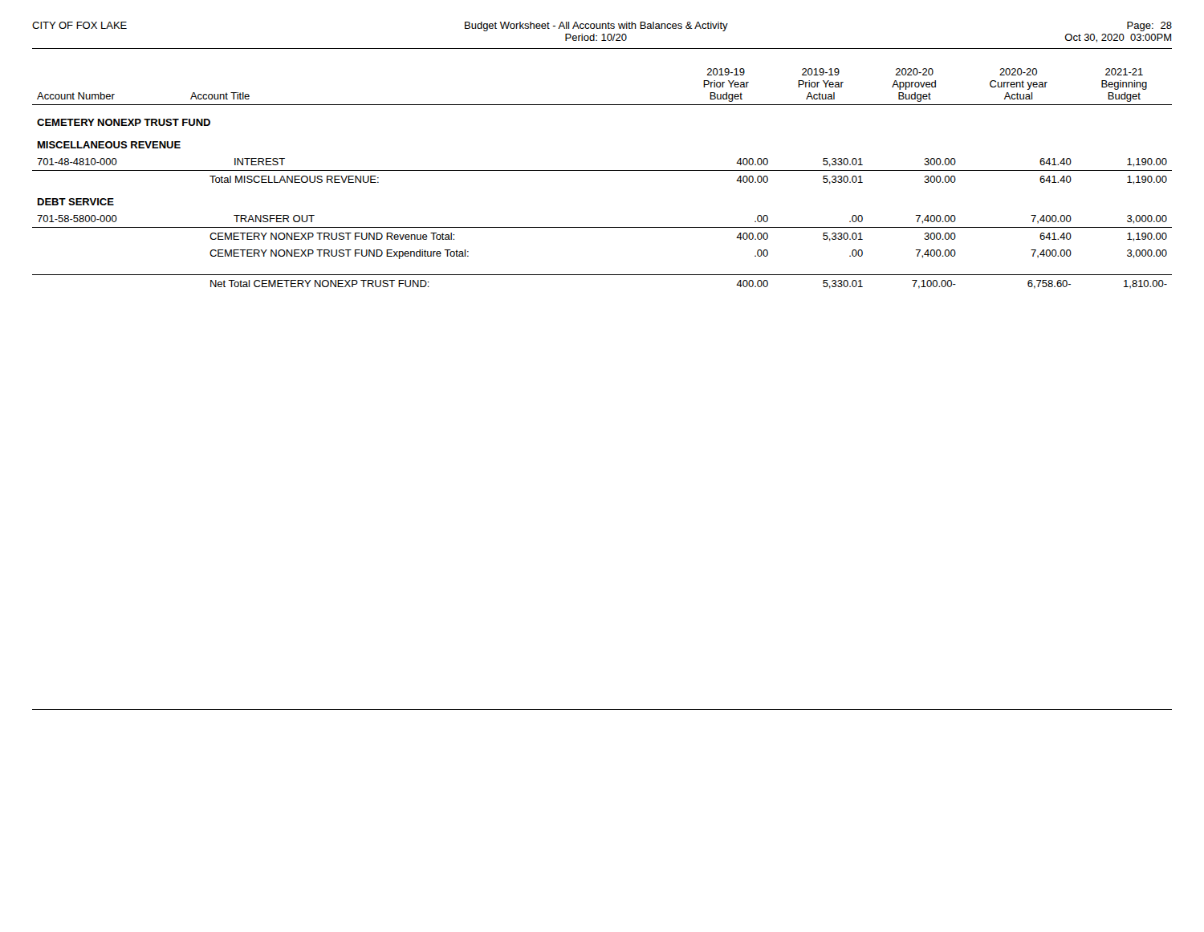CITY OF FOX LAKE
Budget Worksheet - All Accounts with Balances & Activity
Period: 10/20
Page: 28
Oct 30, 2020 03:00PM
| Account Number | Account Title | 2019-19 Prior Year Budget | 2019-19 Prior Year Actual | 2020-20 Approved Budget | 2020-20 Current year Actual | 2021-21 Beginning Budget |
| --- | --- | --- | --- | --- | --- | --- |
| CEMETERY NONEXP TRUST FUND |
| MISCELLANEOUS REVENUE |
| 701-48-4810-000 | INTEREST | 400.00 | 5,330.01 | 300.00 | 641.40 | 1,190.00 |
| | Total MISCELLANEOUS REVENUE: | 400.00 | 5,330.01 | 300.00 | 641.40 | 1,190.00 |
| DEBT SERVICE |
| 701-58-5800-000 | TRANSFER OUT | .00 | .00 | 7,400.00 | 7,400.00 | 3,000.00 |
| | CEMETERY NONEXP TRUST FUND Revenue Total: | 400.00 | 5,330.01 | 300.00 | 641.40 | 1,190.00 |
| | CEMETERY NONEXP TRUST FUND Expenditure Total: | .00 | .00 | 7,400.00 | 7,400.00 | 3,000.00 |
| | Net Total CEMETERY NONEXP TRUST FUND: | 400.00 | 5,330.01 | 7,100.00- | 6,758.60- | 1,810.00- |